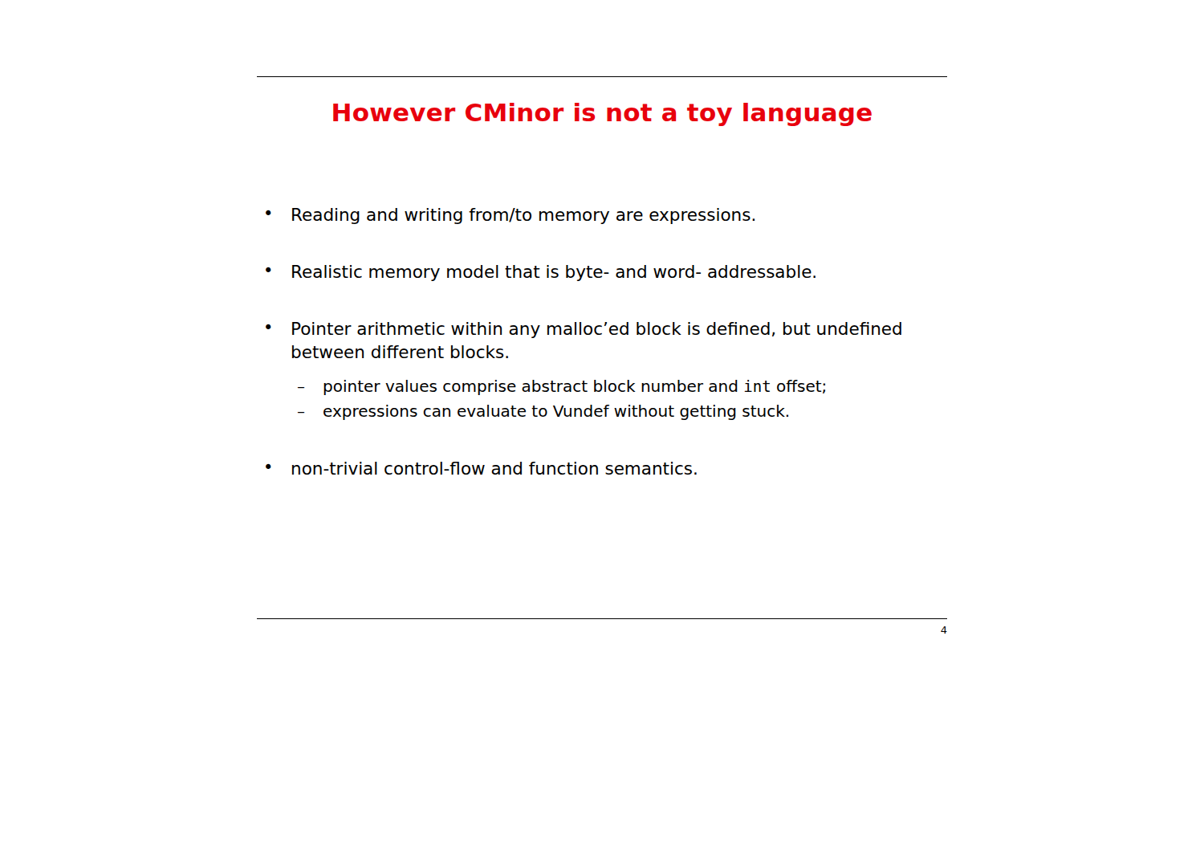However CMinor is not a toy language
Reading and writing from/to memory are expressions.
Realistic memory model that is byte- and word- addressable.
Pointer arithmetic within any malloc’ed block is defined, but undefined between different blocks.
pointer values comprise abstract block number and int offset;
expressions can evaluate to Vundef without getting stuck.
non-trivial control-flow and function semantics.
4